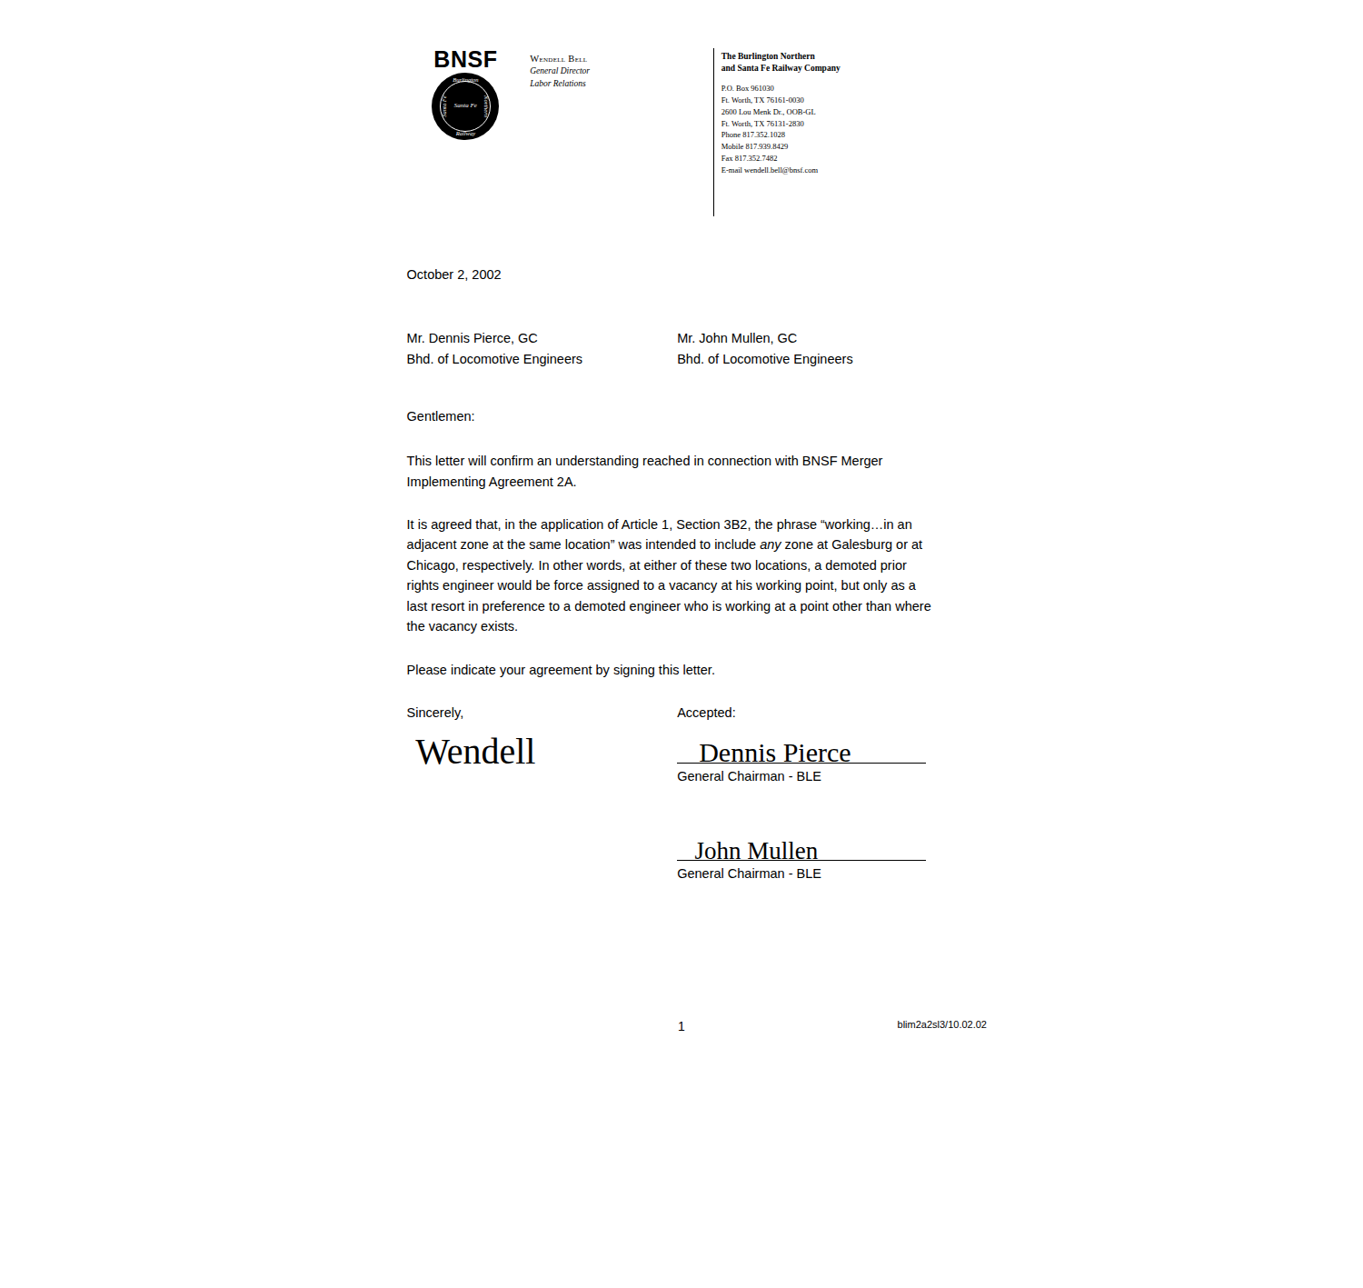BNSF
Burlington
Northern
Railway
Santa Fe
Santa Fe
Wendell Bell
General Director
Labor Relations
The Burlington Northern
and Santa Fe Railway Company
P.O. Box 961030
Ft. Worth, TX 76161-0030
2600 Lou Menk Dr., OOB-GL
Ft. Worth, TX 76131-2830
Phone 817.352.1028
Mobile 817.939.8429
Fax 817.352.7482
E-mail wendell.bell@bnsf.com
October 2, 2002
Mr. Dennis Pierce, GC
Bhd. of Locomotive Engineers
Mr. John Mullen, GC
Bhd. of Locomotive Engineers
Gentlemen:
This letter will confirm an understanding reached in connection with BNSF Merger Implementing Agreement 2A.
It is agreed that, in the application of Article 1, Section 3B2, the phrase “working…in an adjacent zone at the same location” was intended to include any zone at Galesburg or at Chicago, respectively. In other words, at either of these two locations, a demoted prior rights engineer would be force assigned to a vacancy at his working point, but only as a last resort in preference to a demoted engineer who is working at a point other than where the vacancy exists.
Please indicate your agreement by signing this letter.
Sincerely,
Wendell
Accepted:
Dennis Pierce
General Chairman - BLE
John Mullen
General Chairman - BLE
blim2a2sl3/10.02.02
1